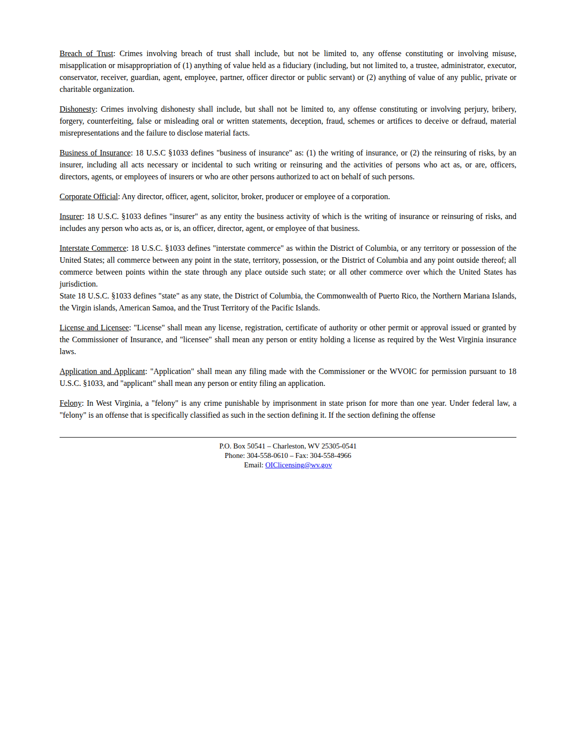Breach of Trust: Crimes involving breach of trust shall include, but not be limited to, any offense constituting or involving misuse, misapplication or misappropriation of (1) anything of value held as a fiduciary (including, but not limited to, a trustee, administrator, executor, conservator, receiver, guardian, agent, employee, partner, officer director or public servant) or (2) anything of value of any public, private or charitable organization.
Dishonesty: Crimes involving dishonesty shall include, but shall not be limited to, any offense constituting or involving perjury, bribery, forgery, counterfeiting, false or misleading oral or written statements, deception, fraud, schemes or artifices to deceive or defraud, material misrepresentations and the failure to disclose material facts.
Business of Insurance: 18 U.S.C §1033 defines "business of insurance" as: (1) the writing of insurance, or (2) the reinsuring of risks, by an insurer, including all acts necessary or incidental to such writing or reinsuring and the activities of persons who act as, or are, officers, directors, agents, or employees of insurers or who are other persons authorized to act on behalf of such persons.
Corporate Official: Any director, officer, agent, solicitor, broker, producer or employee of a corporation.
Insurer: 18 U.S.C. §1033 defines "insurer" as any entity the business activity of which is the writing of insurance or reinsuring of risks, and includes any person who acts as, or is, an officer, director, agent, or employee of that business.
Interstate Commerce: 18 U.S.C. §1033 defines "interstate commerce" as within the District of Columbia, or any territory or possession of the United States; all commerce between any point in the state, territory, possession, or the District of Columbia and any point outside thereof; all commerce between points within the state through any place outside such state; or all other commerce over which the United States has jurisdiction.
State 18 U.S.C. §1033 defines "state" as any state, the District of Columbia, the Commonwealth of Puerto Rico, the Northern Mariana Islands, the Virgin islands, American Samoa, and the Trust Territory of the Pacific Islands.
License and Licensee: "License" shall mean any license, registration, certificate of authority or other permit or approval issued or granted by the Commissioner of Insurance, and "licensee" shall mean any person or entity holding a license as required by the West Virginia insurance laws.
Application and Applicant: "Application" shall mean any filing made with the Commissioner or the WVOIC for permission pursuant to 18 U.S.C. §1033, and "applicant" shall mean any person or entity filing an application.
Felony: In West Virginia, a "felony" is any crime punishable by imprisonment in state prison for more than one year. Under federal law, a "felony" is an offense that is specifically classified as such in the section defining it. If the section defining the offense
P.O. Box 50541 – Charleston, WV 25305-0541
Phone: 304-558-0610 – Fax: 304-558-4966
Email: OIClicensing@wv.gov